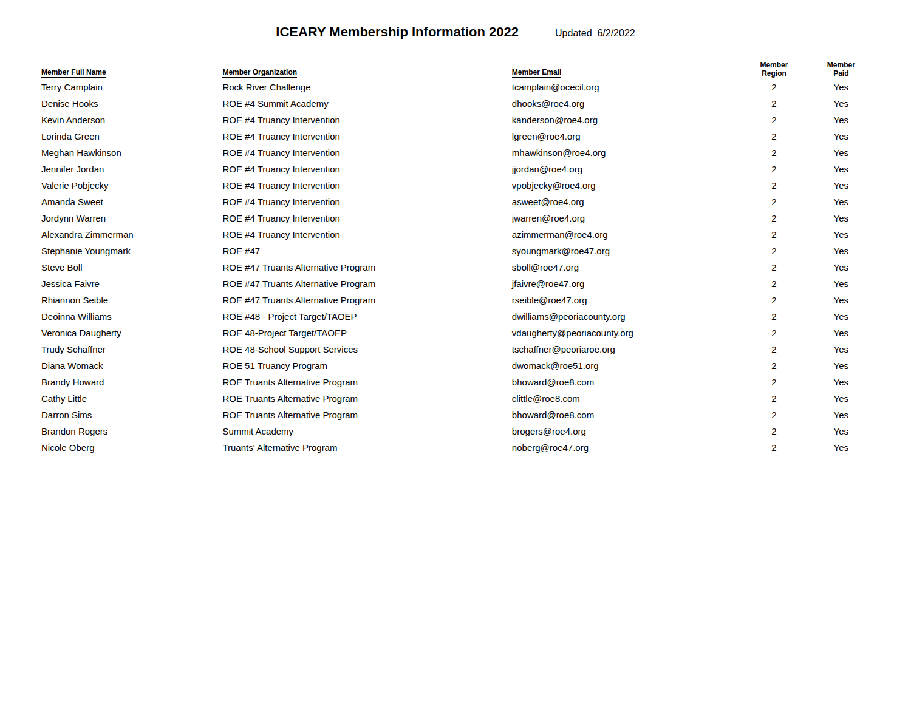ICEARY Membership Information 2022
Updated 6/2/2022
| Member Full Name | Member Organization | Member Email | Member Region | Member Paid |
| --- | --- | --- | --- | --- |
| Terry Camplain | Rock River Challenge | tcamplain@ocecil.org | 2 | Yes |
| Denise Hooks | ROE #4 Summit Academy | dhooks@roe4.org | 2 | Yes |
| Kevin Anderson | ROE #4 Truancy Intervention | kanderson@roe4.org | 2 | Yes |
| Lorinda Green | ROE #4 Truancy Intervention | lgreen@roe4.org | 2 | Yes |
| Meghan Hawkinson | ROE #4 Truancy Intervention | mhawkinson@roe4.org | 2 | Yes |
| Jennifer Jordan | ROE #4 Truancy Intervention | jjordan@roe4.org | 2 | Yes |
| Valerie Pobjecky | ROE #4 Truancy Intervention | vpobjecky@roe4.org | 2 | Yes |
| Amanda Sweet | ROE #4 Truancy Intervention | asweet@roe4.org | 2 | Yes |
| Jordynn Warren | ROE #4 Truancy Intervention | jwarren@roe4.org | 2 | Yes |
| Alexandra Zimmerman | ROE #4 Truancy Intervention | azimmerman@roe4.org | 2 | Yes |
| Stephanie Youngmark | ROE #47 | syoungmark@roe47.org | 2 | Yes |
| Steve Boll | ROE #47 Truants Alternative Program | sboll@roe47.org | 2 | Yes |
| Jessica Faivre | ROE #47 Truants Alternative Program | jfaivre@roe47.org | 2 | Yes |
| Rhiannon Seible | ROE #47 Truants Alternative Program | rseible@roe47.org | 2 | Yes |
| Deoinna Williams | ROE #48 - Project Target/TAOEP | dwilliams@peoriacounty.org | 2 | Yes |
| Veronica Daugherty | ROE 48-Project Target/TAOEP | vdaugherty@peoriacounty.org | 2 | Yes |
| Trudy Schaffner | ROE 48-School Support Services | tschaffner@peoriaroe.org | 2 | Yes |
| Diana Womack | ROE 51 Truancy Program | dwomack@roe51.org | 2 | Yes |
| Brandy Howard | ROE Truants Alternative Program | bhoward@roe8.com | 2 | Yes |
| Cathy Little | ROE Truants Alternative Program | clittle@roe8.com | 2 | Yes |
| Darron Sims | ROE Truants Alternative Program | bhoward@roe8.com | 2 | Yes |
| Brandon Rogers | Summit Academy | brogers@roe4.org | 2 | Yes |
| Nicole Oberg | Truants' Alternative Program | noberg@roe47.org | 2 | Yes |